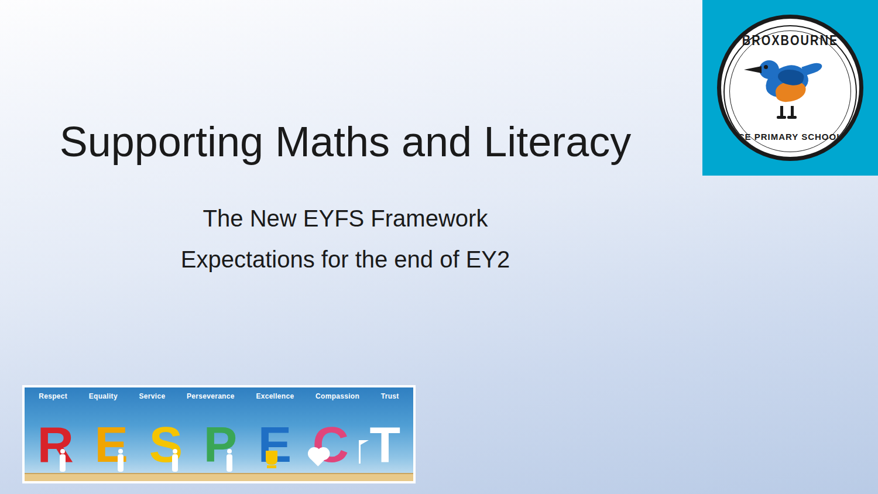BROXBOURNE
CE PRIMARY SCHOOL
Supporting Maths and Literacy
The New EYFS Framework
Expectations for the end of EY2
Respect Equality Service Perseverance Excellence Compassion Trust
R E S P E C T